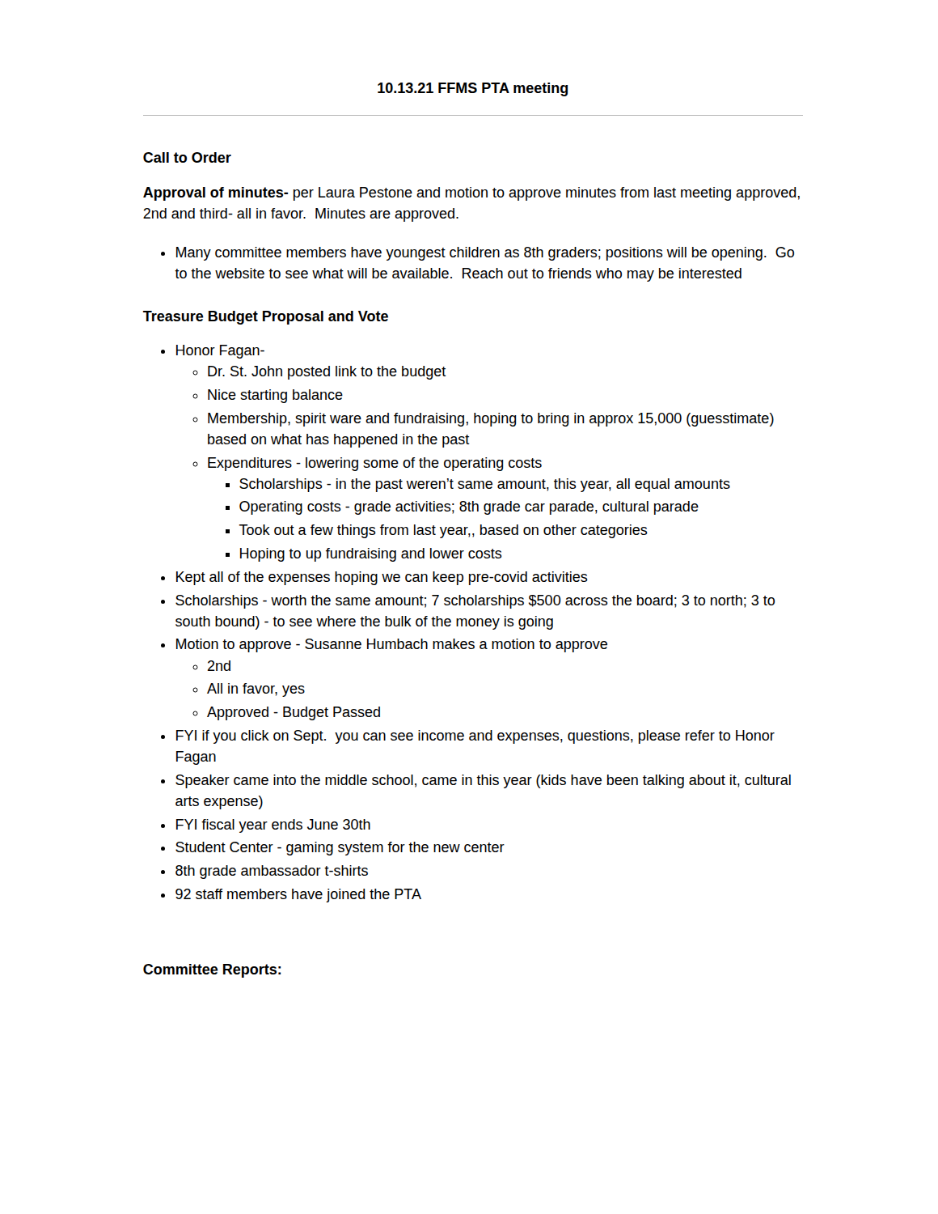10.13.21 FFMS PTA meeting
Call to Order
Approval of minutes- per Laura Pestone and motion to approve minutes from last meeting approved, 2nd and third- all in favor. Minutes are approved.
Many committee members have youngest children as 8th graders; positions will be opening. Go to the website to see what will be available. Reach out to friends who may be interested
Treasure Budget Proposal and Vote
Honor Fagan-
Dr. St. John posted link to the budget
Nice starting balance
Membership, spirit ware and fundraising, hoping to bring in approx 15,000 (guesstimate) based on what has happened in the past
Expenditures - lowering some of the operating costs
Scholarships - in the past weren’t same amount, this year, all equal amounts
Operating costs - grade activities; 8th grade car parade, cultural parade
Took out a few things from last year,, based on other categories
Hoping to up fundraising and lower costs
Kept all of the expenses hoping we can keep pre-covid activities
Scholarships - worth the same amount; 7 scholarships $500 across the board; 3 to north; 3 to south bound) - to see where the bulk of the money is going
Motion to approve - Susanne Humbach makes a motion to approve
2nd
All in favor, yes
Approved - Budget Passed
FYI if you click on Sept. you can see income and expenses, questions, please refer to Honor Fagan
Speaker came into the middle school, came in this year (kids have been talking about it, cultural arts expense)
FYI fiscal year ends June 30th
Student Center - gaming system for the new center
8th grade ambassador t-shirts
92 staff members have joined the PTA
Committee Reports: